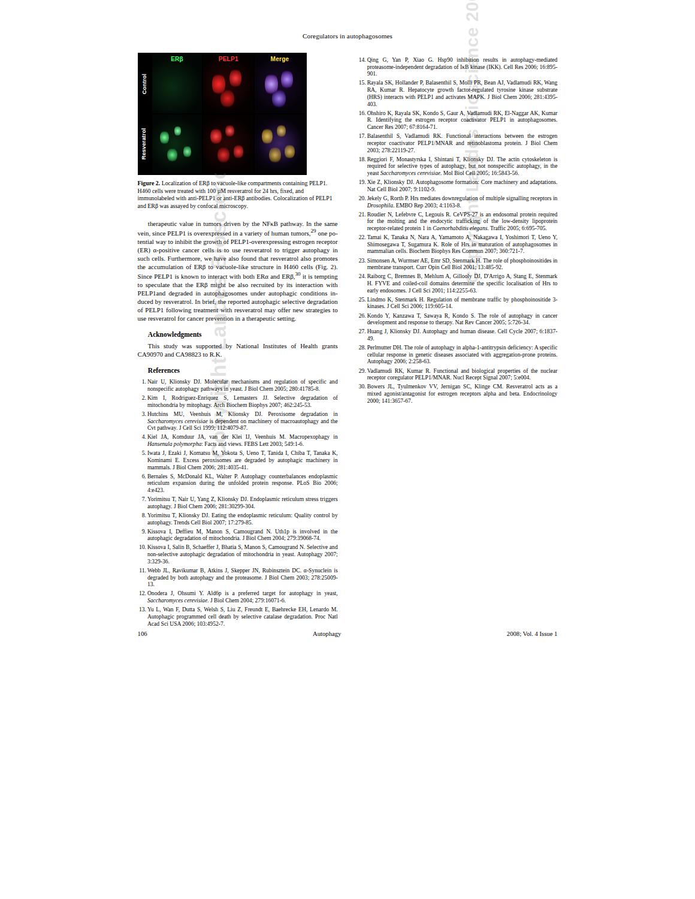Copyright Landes Bioscience
Copyright Landes Bioscience 2008
Coregulators in autophagosomes
Control
Resveratrol
ERβ
PELP1
Merge
Figure 2. Localization of ERβ to vacuole-like compartments containing PELP1. H460 cells were treated with 100 µM resveratrol for 24 hrs, fixed, and immunolabeled with anti-PELP1 or anti-ERβ antibodies. Colocalization of PELP1 and ERβ was assayed by confocal microscopy.
therapeutic value in tumors driven by the NFκB pathway. In the same vein, since PELP1 is overexpressed in a variety of human tumors,29 one potential way to inhibit the growth of PELP1-overexpressing estrogen receptor (ER) α-positive cancer cells is to use resveratrol to trigger autophagy in such cells. Furthermore, we have also found that resveratrol also promotes the accumulation of ERβ to vacuole-like structure in H460 cells (Fig. 2). Since PELP1 is known to interact with both ERα and ERβ,30 it is tempting to speculate that the ERβ might be also recruited by its interaction with PELP1and degraded in autophagosomes under autophagic conditions induced by resveratrol. In brief, the reported autophagic selective degradation of PELP1 following treatment with resveratrol may offer new strategies to use resveratrol for cancer prevention in a therapeutic setting.
Acknowledgments
This study was supported by National Institutes of Health grants CA90970 and CA98823 to R.K.
References
Nair U, Klionsky DJ. Molecular mechanisms and regulation of specific and nonspecific autophagy pathways in yeast. J Biol Chem 2005; 280:41785-8.
Kim I, Rodriguez-Enriquez S, Lemasters JJ. Selective degradation of mitochondria by mitophagy. Arch Biochem Biophys 2007; 462:245-53.
Hutchins MU, Veenhuis M, Klionsky DJ. Peroxisome degradation in Saccharomyces cerevisiae is dependent on machinery of macroautophagy and the Cvt pathway. J Cell Sci 1999; 112:4079-87.
Kiel JA, Komduur JA, van der Klei IJ, Veenhuis M. Macropexophagy in Hansenula polymorpha: Facts and views. FEBS Lett 2003; 549:1-6.
Iwata J, Ezaki J, Komatsu M, Yokota S, Ueno T, Tanida I, Chiba T, Tanaka K, Kominami E. Excess peroxisomes are degraded by autophagic machinery in mammals. J Biol Chem 2006; 281:4035-41.
Bernales S, McDonald KL, Walter P. Autophagy counterbalances endoplasmic reticulum expansion during the unfolded protein response. PLoS Bio 2006; 4:e423.
Yorimitsu T, Nair U, Yang Z, Klionsky DJ. Endoplasmic reticulum stress triggers autophagy. J Biol Chem 2006; 281:30299-304.
Yorimitsu T, Klionsky DJ. Eating the endoplasmic reticulum: Quality control by autophagy. Trends Cell Biol 2007; 17:279-85.
Kissova I, Deffieu M, Manon S, Camougrand N. Uth1p is involved in the autophagic degradation of mitochondria. J Biol Chem 2004; 279:39068-74.
Kissova I, Salin B, Schaeffer J, Bhatia S, Manon S, Camougrand N. Selective and non-selective autophagic degradation of mitochondria in yeast. Autophagy 2007; 3:329-36.
Webb JL, Ravikumar B, Atkins J, Skepper JN, Rubinsztein DC. α-Synuclein is degraded by both autophagy and the proteasome. J Biol Chem 2003; 278:25009-13.
Onodera J, Ohsumi Y. Ald6p is a preferred target for autophagy in yeast, Saccharomyces cerevisiae. J Biol Chem 2004; 279:16071-6.
Yu L, Wan F, Dutta S, Welsh S, Liu Z, Freundt E, Baehrecke EH, Lenardo M. Autophagic programmed cell death by selective catalase degradation. Proc Natl Acad Sci USA 2006; 103:4952-7.
Qing G, Yan P, Xiao G. Hsp90 inhibition results in autophagy-mediated proteasome-independent degradation of IκB kinase (IKK). Cell Res 2006; 16:895-901.
Rayala SK, Hollander P, Balasenthil S, Molli PR, Bean AJ, Vadlamudi RK, Wang RA, Kumar R. Hepatocyte growth factor-regulated tyrosine kinase substrate (HRS) interacts with PELP1 and activates MAPK. J Biol Chem 2006; 281:4395-403.
Ohshiro K, Rayala SK, Kondo S, Gaur A, Vadlamudi RK, El-Naggar AK, Kumar R. Identifying the estrogen receptor coactivator PELP1 in autophagosomes. Cancer Res 2007; 67:8164-71.
Balasenthil S, Vadlamudi RK. Functional interactions between the estrogen receptor coactivator PELP1/MNAR and retinoblastoma protein. J Biol Chem 2003; 278:22119-27.
Reggiori F, Monastyrska I, Shintani T, Klionsky DJ. The actin cytoskeleton is required for selective types of autophagy, but not nonspecific autophagy, in the yeast Saccharomyces cerevisiae. Mol Biol Cell 2005; 16:5843-56.
Xie Z, Klionsky DJ. Autophagosome formation: Core machinery and adaptations. Nat Cell Biol 2007; 9:1102-9.
Jekely G, Rorth P. Hrs mediates downregulation of multiple signalling receptors in Drosophila. EMBO Rep 2003; 4:1163-8.
Roudier N, Lefebvre C, Legouis R. CeVPS-27 is an endosomal protein required for the molting and the endocytic trafficking of the low-density lipoprotein receptor-related protein 1 in Caenorhabditis elegans. Traffic 2005; 6:695-705.
Tamai K, Tanaka N, Nara A, Yamamoto A, Nakagawa I, Yoshimori T, Ueno Y, Shimosegawa T, Sugamura K. Role of Hrs in maturation of autophagosomes in mammalian cells. Biochem Biophys Res Commun 2007; 360:721-7.
Simonsen A, Wurmser AE, Emr SD, Stenmark H. The role of phosphoinositides in membrane transport. Curr Opin Cell Biol 2001; 13:485-92.
Raiborg C, Bremnes B, Mehlum A, Gillooly DJ, D'Arrigo A, Stang E, Stenmark H. FYVE and coiled-coil domains determine the specific localisation of Hrs to early endosomes. J Cell Sci 2001; 114:2255-63.
Lindmo K, Stenmark H. Regulation of membrane traffic by phosphoinositide 3-kinases. J Cell Sci 2006; 119:605-14.
Kondo Y, Kanzawa T, Sawaya R, Kondo S. The role of autophagy in cancer development and response to therapy. Nat Rev Cancer 2005; 5:726-34.
Huang J, Klionsky DJ. Autophagy and human disease. Cell Cycle 2007; 6:1837-49.
Perlmutter DH. The role of autophagy in alpha-1-antitrypsin deficiency: A specific cellular response in genetic diseases associated with aggregation-prone proteins. Autophagy 2006; 2:258-63.
Vadlamudi RK, Kumar R. Functional and biological properties of the nuclear receptor coregulator PELP1/MNAR. Nucl Recept Signal 2007; 5:e004.
Bowers JL, Tyulmenkov VV, Jernigan SC, Klinge CM. Resveratrol acts as a mixed agonist/antagonist for estrogen receptors alpha and beta. Endocrinology 2000; 141:3657-67.
106
Autophagy
2008; Vol. 4 Issue 1